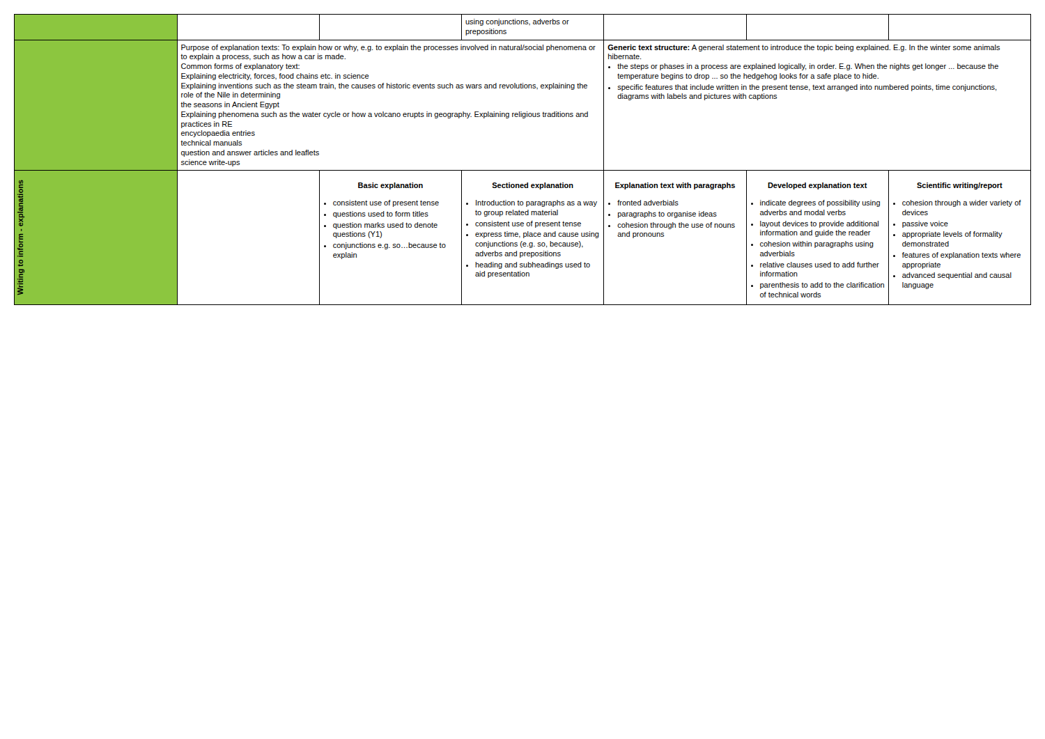| | | | using conjunctions, adverbs or prepositions | | | |
| | Purpose of explanation texts: To explain how or why, e.g. to explain the processes involved in natural/social phenomena or to explain a process, such as how a car is made. Common forms of explanatory text: Explaining electricity, forces, food chains etc. in science Explaining inventions such as the steam train, the causes of historic events such as wars and revolutions, explaining the role of the Nile in determining the seasons in Ancient Egypt Explaining phenomena such as the water cycle or how a volcano erupts in geography. Explaining religious traditions and practices in RE encyclopaedia entries technical manuals question and answer articles and leaflets science write-ups | Generic text structure: A general statement to introduce the topic being explained. E.g. In the winter some animals hibernate. the steps or phases in a process are explained logically, in order. E.g. When the nights get longer ... because the temperature begins to drop ... so the hedgehog looks for a safe place to hide. specific features that include written in the present tense, text arranged into numbered points, time conjunctions, diagrams with labels and pictures with captions |
| Writing to inform - explanations | | Basic explanation consistent use of present tense questions used to form titles question marks used to denote questions (Y1) conjunctions e.g. so…because to explain | Sectioned explanation Introduction to paragraphs as a way to group related material consistent use of present tense express time, place and cause using conjunctions (e.g. so, because), adverbs and prepositions heading and subheadings used to aid presentation | Explanation text with paragraphs fronted adverbials paragraphs to organise ideas cohesion through the use of nouns and pronouns | Developed explanation text indicate degrees of possibility using adverbs and modal verbs layout devices to provide additional information and guide the reader cohesion within paragraphs using adverbials relative clauses used to add further information parenthesis to add to the clarification of technical words | Scientific writing/report cohesion through a wider variety of devices passive voice appropriate levels of formality demonstrated features of explanation texts where appropriate advanced sequential and causal language |